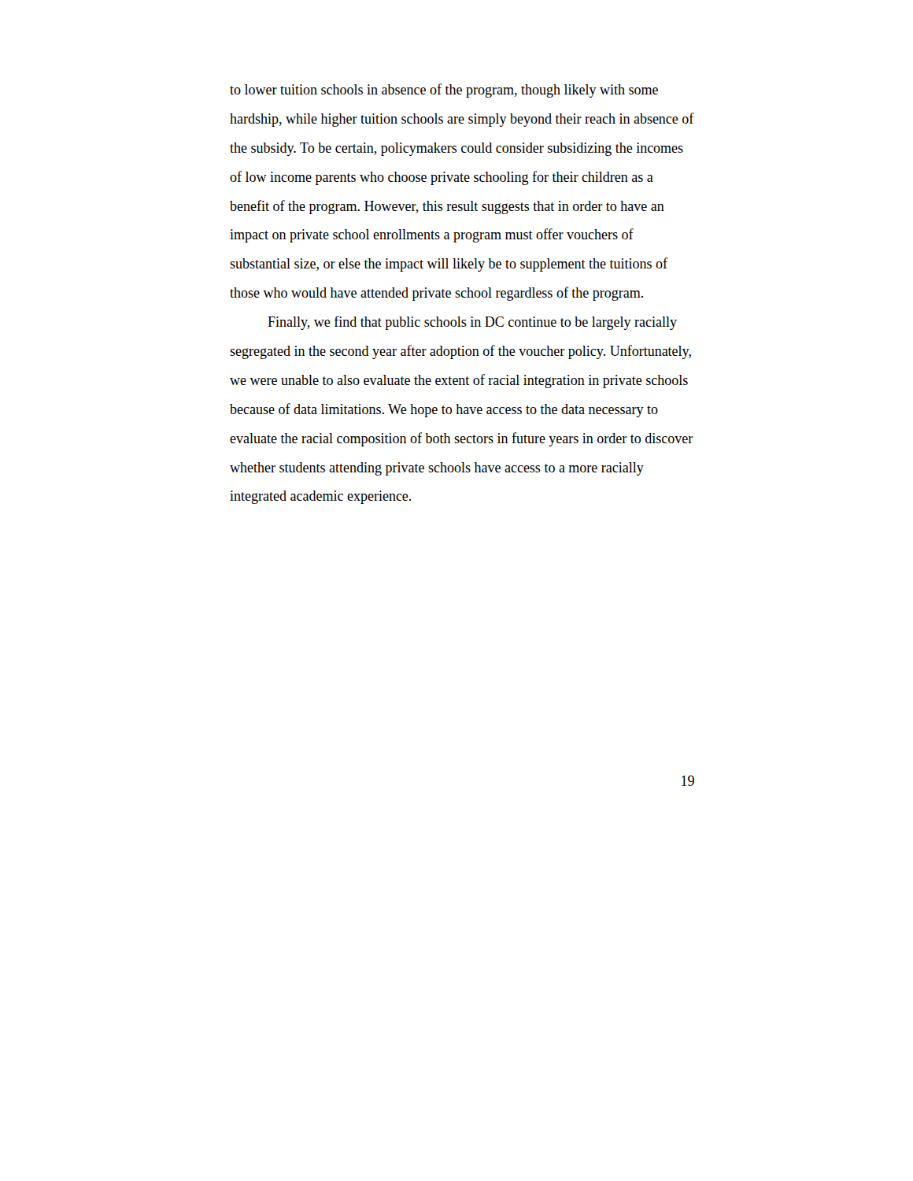to lower tuition schools in absence of the program, though likely with some hardship, while higher tuition schools are simply beyond their reach in absence of the subsidy. To be certain, policymakers could consider subsidizing the incomes of low income parents who choose private schooling for their children as a benefit of the program. However, this result suggests that in order to have an impact on private school enrollments a program must offer vouchers of substantial size, or else the impact will likely be to supplement the tuitions of those who would have attended private school regardless of the program.
Finally, we find that public schools in DC continue to be largely racially segregated in the second year after adoption of the voucher policy. Unfortunately, we were unable to also evaluate the extent of racial integration in private schools because of data limitations. We hope to have access to the data necessary to evaluate the racial composition of both sectors in future years in order to discover whether students attending private schools have access to a more racially integrated academic experience.
19